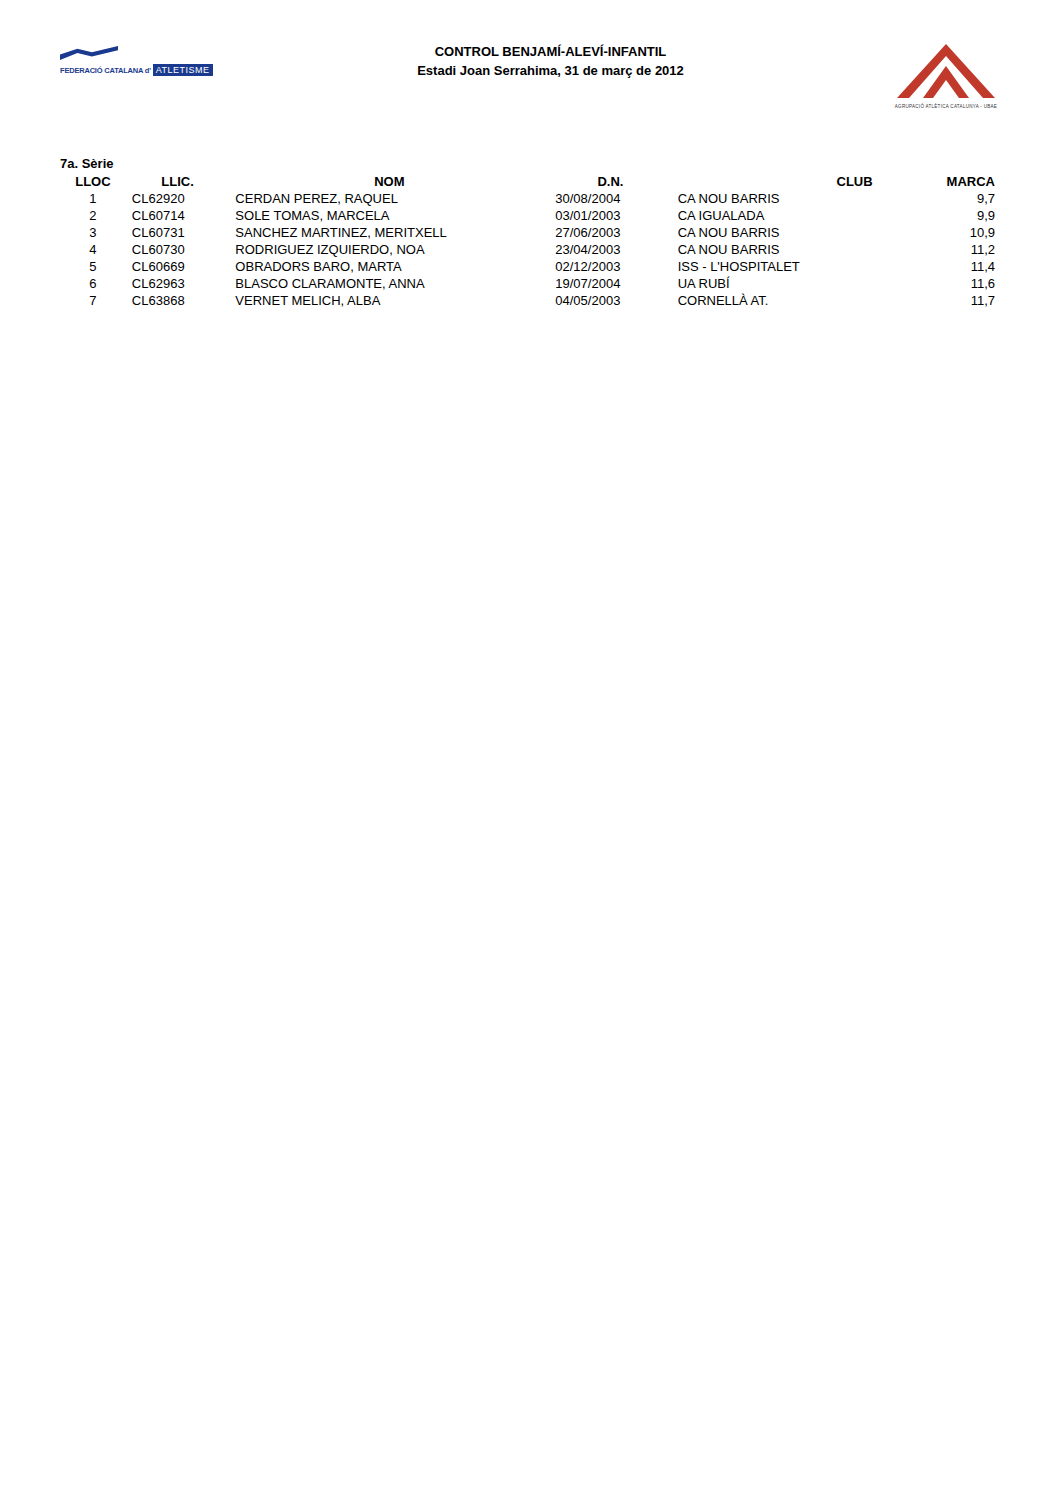FEDERACIÓ CATALANA d'ATLETISME
CONTROL BENJAMÍ-ALEVÍ-INFANTIL
Estadi Joan Serrahima, 31 de març de 2012
AGRUPACIÓ ATLÈTICA CATALUNYA - UBAE
7a. Sèrie
| LLOC | LLIC. | NOM | D.N. | CLUB | MARCA |
| --- | --- | --- | --- | --- | --- |
| 1 | CL62920 | CERDAN PEREZ, RAQUEL | 30/08/2004 | CA NOU BARRIS | 9,7 |
| 2 | CL60714 | SOLE TOMAS, MARCELA | 03/01/2003 | CA IGUALADA | 9,9 |
| 3 | CL60731 | SANCHEZ MARTINEZ, MERITXELL | 27/06/2003 | CA NOU BARRIS | 10,9 |
| 4 | CL60730 | RODRIGUEZ IZQUIERDO, NOA | 23/04/2003 | CA NOU BARRIS | 11,2 |
| 5 | CL60669 | OBRADORS BARO, MARTA | 02/12/2003 | ISS - L'HOSPITALET | 11,4 |
| 6 | CL62963 | BLASCO CLARAMONTE, ANNA | 19/07/2004 | UA RUBÍ | 11,6 |
| 7 | CL63868 | VERNET MELICH, ALBA | 04/05/2003 | CORNELLÀ AT. | 11,7 |